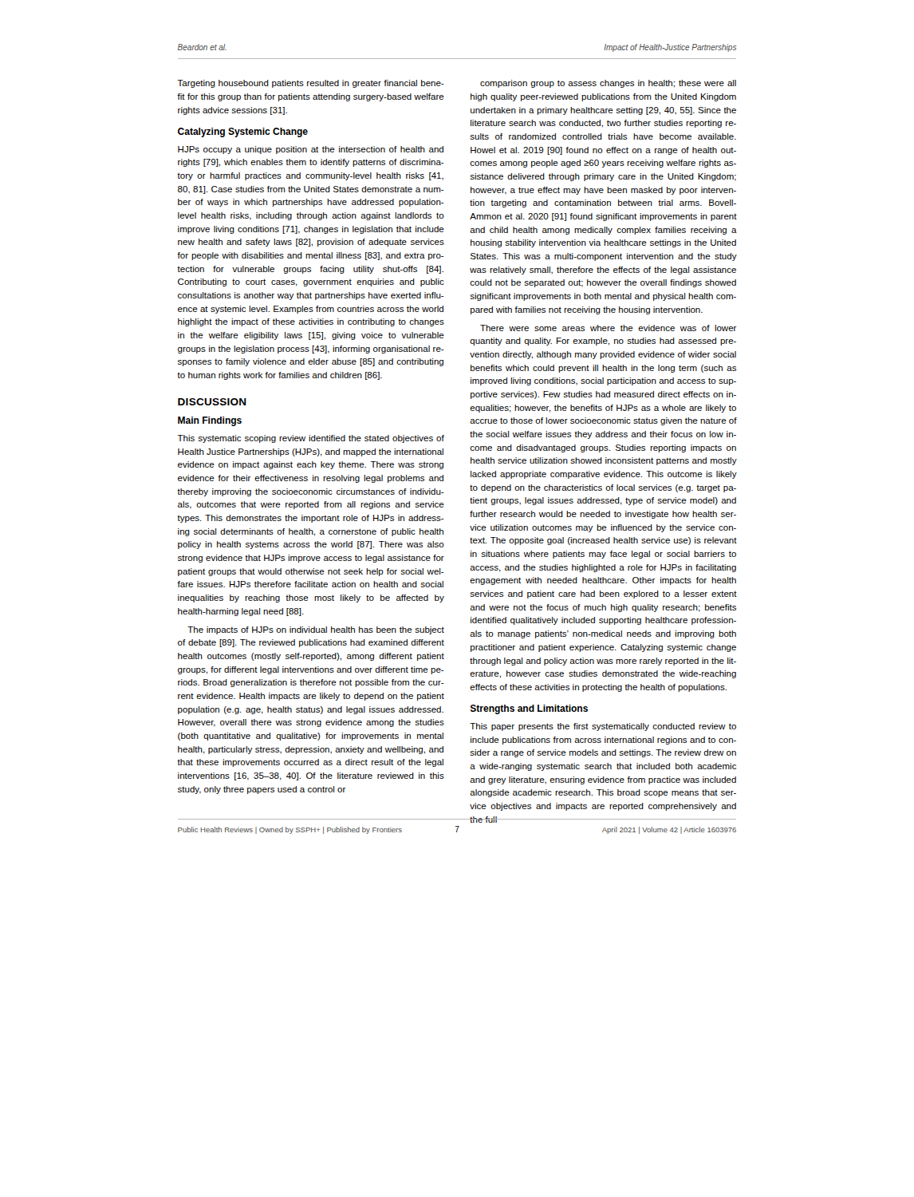Beardon et al.
Impact of Health-Justice Partnerships
Targeting housebound patients resulted in greater financial benefit for this group than for patients attending surgery-based welfare rights advice sessions [31].
Catalyzing Systemic Change
HJPs occupy a unique position at the intersection of health and rights [79], which enables them to identify patterns of discriminatory or harmful practices and community-level health risks [41, 80, 81]. Case studies from the United States demonstrate a number of ways in which partnerships have addressed population-level health risks, including through action against landlords to improve living conditions [71], changes in legislation that include new health and safety laws [82], provision of adequate services for people with disabilities and mental illness [83], and extra protection for vulnerable groups facing utility shut-offs [84]. Contributing to court cases, government enquiries and public consultations is another way that partnerships have exerted influence at systemic level. Examples from countries across the world highlight the impact of these activities in contributing to changes in the welfare eligibility laws [15], giving voice to vulnerable groups in the legislation process [43], informing organisational responses to family violence and elder abuse [85] and contributing to human rights work for families and children [86].
Discussion
Main Findings
This systematic scoping review identified the stated objectives of Health Justice Partnerships (HJPs), and mapped the international evidence on impact against each key theme. There was strong evidence for their effectiveness in resolving legal problems and thereby improving the socioeconomic circumstances of individuals, outcomes that were reported from all regions and service types. This demonstrates the important role of HJPs in addressing social determinants of health, a cornerstone of public health policy in health systems across the world [87]. There was also strong evidence that HJPs improve access to legal assistance for patient groups that would otherwise not seek help for social welfare issues. HJPs therefore facilitate action on health and social inequalities by reaching those most likely to be affected by health-harming legal need [88].
The impacts of HJPs on individual health has been the subject of debate [89]. The reviewed publications had examined different health outcomes (mostly self-reported), among different patient groups, for different legal interventions and over different time periods. Broad generalization is therefore not possible from the current evidence. Health impacts are likely to depend on the patient population (e.g. age, health status) and legal issues addressed. However, overall there was strong evidence among the studies (both quantitative and qualitative) for improvements in mental health, particularly stress, depression, anxiety and wellbeing, and that these improvements occurred as a direct result of the legal interventions [16, 35–38, 40]. Of the literature reviewed in this study, only three papers used a control or
comparison group to assess changes in health; these were all high quality peer-reviewed publications from the United Kingdom undertaken in a primary healthcare setting [29, 40, 55]. Since the literature search was conducted, two further studies reporting results of randomized controlled trials have become available. Howel et al. 2019 [90] found no effect on a range of health outcomes among people aged ≥60 years receiving welfare rights assistance delivered through primary care in the United Kingdom; however, a true effect may have been masked by poor intervention targeting and contamination between trial arms. Bovell-Ammon et al. 2020 [91] found significant improvements in parent and child health among medically complex families receiving a housing stability intervention via healthcare settings in the United States. This was a multi-component intervention and the study was relatively small, therefore the effects of the legal assistance could not be separated out; however the overall findings showed significant improvements in both mental and physical health compared with families not receiving the housing intervention.
There were some areas where the evidence was of lower quantity and quality. For example, no studies had assessed prevention directly, although many provided evidence of wider social benefits which could prevent ill health in the long term (such as improved living conditions, social participation and access to supportive services). Few studies had measured direct effects on inequalities; however, the benefits of HJPs as a whole are likely to accrue to those of lower socioeconomic status given the nature of the social welfare issues they address and their focus on low income and disadvantaged groups. Studies reporting impacts on health service utilization showed inconsistent patterns and mostly lacked appropriate comparative evidence. This outcome is likely to depend on the characteristics of local services (e.g. target patient groups, legal issues addressed, type of service model) and further research would be needed to investigate how health service utilization outcomes may be influenced by the service context. The opposite goal (increased health service use) is relevant in situations where patients may face legal or social barriers to access, and the studies highlighted a role for HJPs in facilitating engagement with needed healthcare. Other impacts for health services and patient care had been explored to a lesser extent and were not the focus of much high quality research; benefits identified qualitatively included supporting healthcare professionals to manage patients’ non-medical needs and improving both practitioner and patient experience. Catalyzing systemic change through legal and policy action was more rarely reported in the literature, however case studies demonstrated the wide-reaching effects of these activities in protecting the health of populations.
Strengths and Limitations
This paper presents the first systematically conducted review to include publications from across international regions and to consider a range of service models and settings. The review drew on a wide-ranging systematic search that included both academic and grey literature, ensuring evidence from practice was included alongside academic research. This broad scope means that service objectives and impacts are reported comprehensively and the full
Public Health Reviews | Owned by SSPH+ | Published by Frontiers
7
April 2021 | Volume 42 | Article 1603976